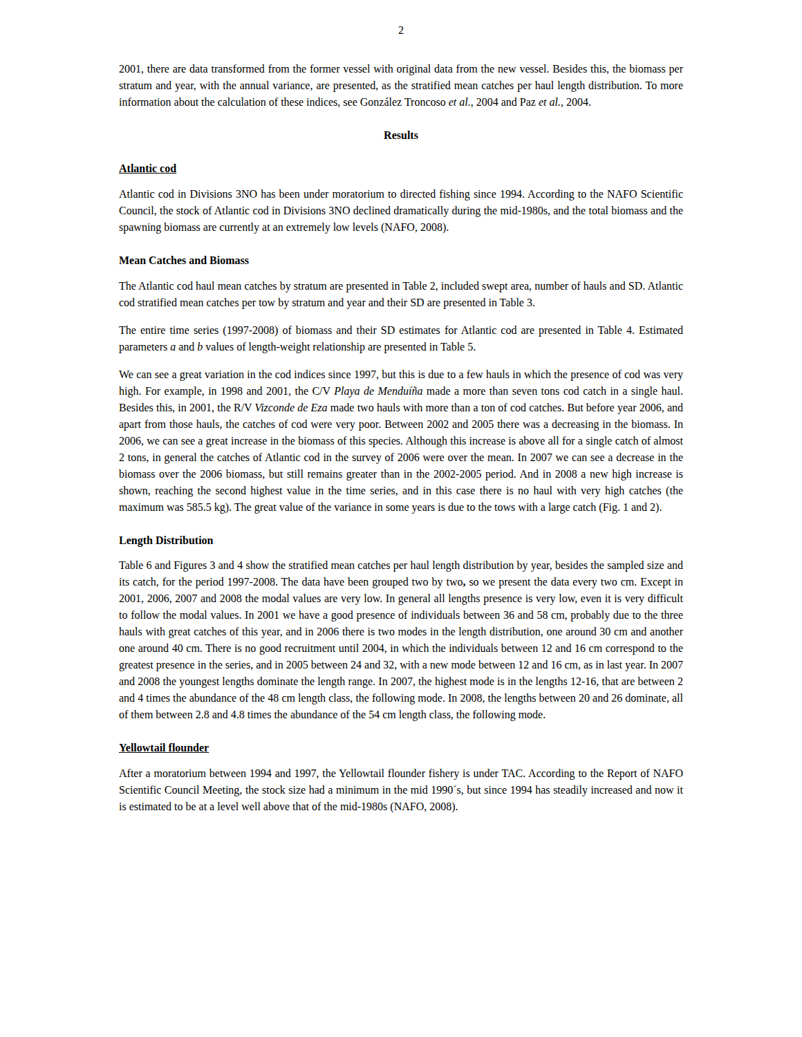2
2001, there are data transformed from the former vessel with original data from the new vessel. Besides this, the biomass per stratum and year, with the annual variance, are presented, as the stratified mean catches per haul length distribution. To more information about the calculation of these indices, see González Troncoso et al., 2004 and Paz et al., 2004.
Results
Atlantic cod
Atlantic cod in Divisions 3NO has been under moratorium to directed fishing since 1994. According to the NAFO Scientific Council, the stock of Atlantic cod in Divisions 3NO declined dramatically during the mid-1980s, and the total biomass and the spawning biomass are currently at an extremely low levels (NAFO, 2008).
Mean Catches and Biomass
The Atlantic cod haul mean catches by stratum are presented in Table 2, included swept area, number of hauls and SD. Atlantic cod stratified mean catches per tow by stratum and year and their SD are presented in Table 3.
The entire time series (1997-2008) of biomass and their SD estimates for Atlantic cod are presented in Table 4. Estimated parameters a and b values of length-weight relationship are presented in Table 5.
We can see a great variation in the cod indices since 1997, but this is due to a few hauls in which the presence of cod was very high. For example, in 1998 and 2001, the C/V Playa de Menduíña made a more than seven tons cod catch in a single haul. Besides this, in 2001, the R/V Vizconde de Eza made two hauls with more than a ton of cod catches. But before year 2006, and apart from those hauls, the catches of cod were very poor. Between 2002 and 2005 there was a decreasing in the biomass. In 2006, we can see a great increase in the biomass of this species. Although this increase is above all for a single catch of almost 2 tons, in general the catches of Atlantic cod in the survey of 2006 were over the mean. In 2007 we can see a decrease in the biomass over the 2006 biomass, but still remains greater than in the 2002-2005 period. And in 2008 a new high increase is shown, reaching the second highest value in the time series, and in this case there is no haul with very high catches (the maximum was 585.5 kg). The great value of the variance in some years is due to the tows with a large catch (Fig. 1 and 2).
Length Distribution
Table 6 and Figures 3 and 4 show the stratified mean catches per haul length distribution by year, besides the sampled size and its catch, for the period 1997-2008. The data have been grouped two by two, so we present the data every two cm. Except in 2001, 2006, 2007 and 2008 the modal values are very low. In general all lengths presence is very low, even it is very difficult to follow the modal values. In 2001 we have a good presence of individuals between 36 and 58 cm, probably due to the three hauls with great catches of this year, and in 2006 there is two modes in the length distribution, one around 30 cm and another one around 40 cm. There is no good recruitment until 2004, in which the individuals between 12 and 16 cm correspond to the greatest presence in the series, and in 2005 between 24 and 32, with a new mode between 12 and 16 cm, as in last year. In 2007 and 2008 the youngest lengths dominate the length range. In 2007, the highest mode is in the lengths 12-16, that are between 2 and 4 times the abundance of the 48 cm length class, the following mode. In 2008, the lengths between 20 and 26 dominate, all of them between 2.8 and 4.8 times the abundance of the 54 cm length class, the following mode.
Yellowtail flounder
After a moratorium between 1994 and 1997, the Yellowtail flounder fishery is under TAC. According to the Report of NAFO Scientific Council Meeting, the stock size had a minimum in the mid 1990´s, but since 1994 has steadily increased and now it is estimated to be at a level well above that of the mid-1980s (NAFO, 2008).